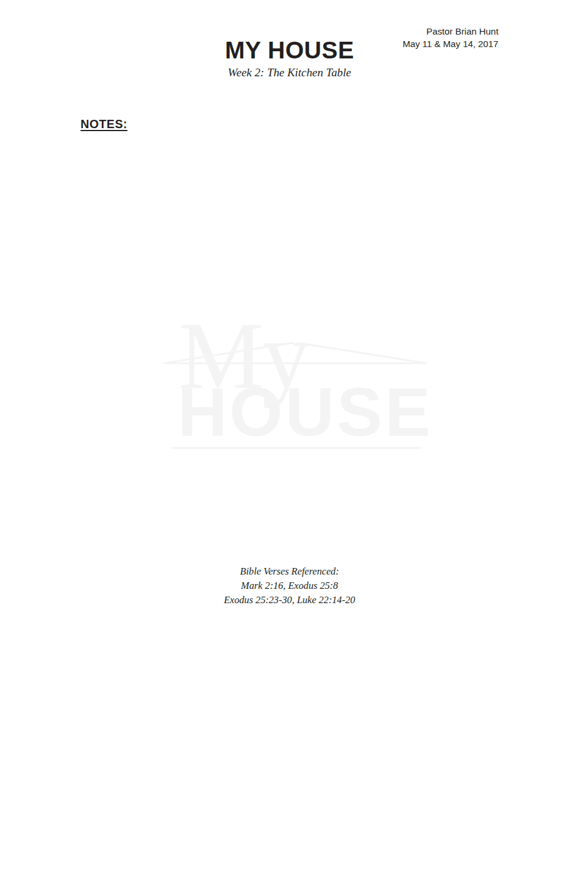Pastor Brian Hunt
May 11 & May 14, 2017
MY HOUSE
Week 2: The Kitchen Table
NOTES:
My HOUSE
Bible Verses Referenced:
Mark 2:16, Exodus 25:8
Exodus 25:23-30, Luke 22:14-20